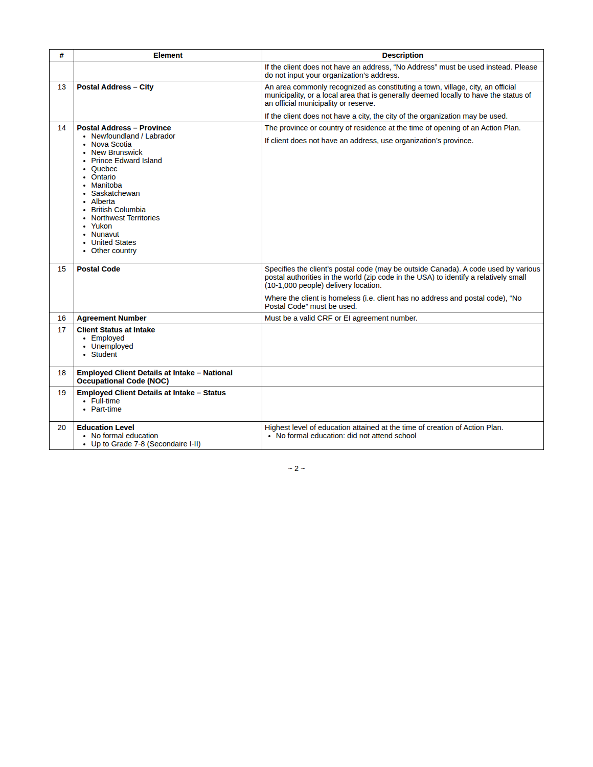| # | Element | Description |
| --- | --- | --- |
| | | If the client does not have an address, “No Address” must be used instead. Please do not input your organization’s address. |
| 13 | Postal Address – City | An area commonly recognized as constituting a town, village, city, an official municipality, or a local area that is generally deemed locally to have the status of an official municipality or reserve. If the client does not have a city, the city of the organization may be used. |
| 14 | Postal Address – Province Newfoundland / Labrador Nova Scotia New Brunswick Prince Edward Island Quebec Ontario Manitoba Saskatchewan Alberta British Columbia Northwest Territories Yukon Nunavut United States Other country | The province or country of residence at the time of opening of an Action Plan. If client does not have an address, use organization’s province. |
| 15 | Postal Code | Specifies the client’s postal code (may be outside Canada). A code used by various postal authorities in the world (zip code in the USA) to identify a relatively small (10-1,000 people) delivery location. Where the client is homeless (i.e. client has no address and postal code), “No Postal Code” must be used. |
| 16 | Agreement Number | Must be a valid CRF or EI agreement number. |
| 17 | Client Status at Intake Employed Unemployed Student | |
| 18 | Employed Client Details at Intake – National Occupational Code (NOC) | |
| 19 | Employed Client Details at Intake – Status Full-time Part-time | |
| 20 | Education Level No formal education Up to Grade 7-8 (Secondaire I-II) | Highest level of education attained at the time of creation of Action Plan. No formal education: did not attend school |
~ 2 ~